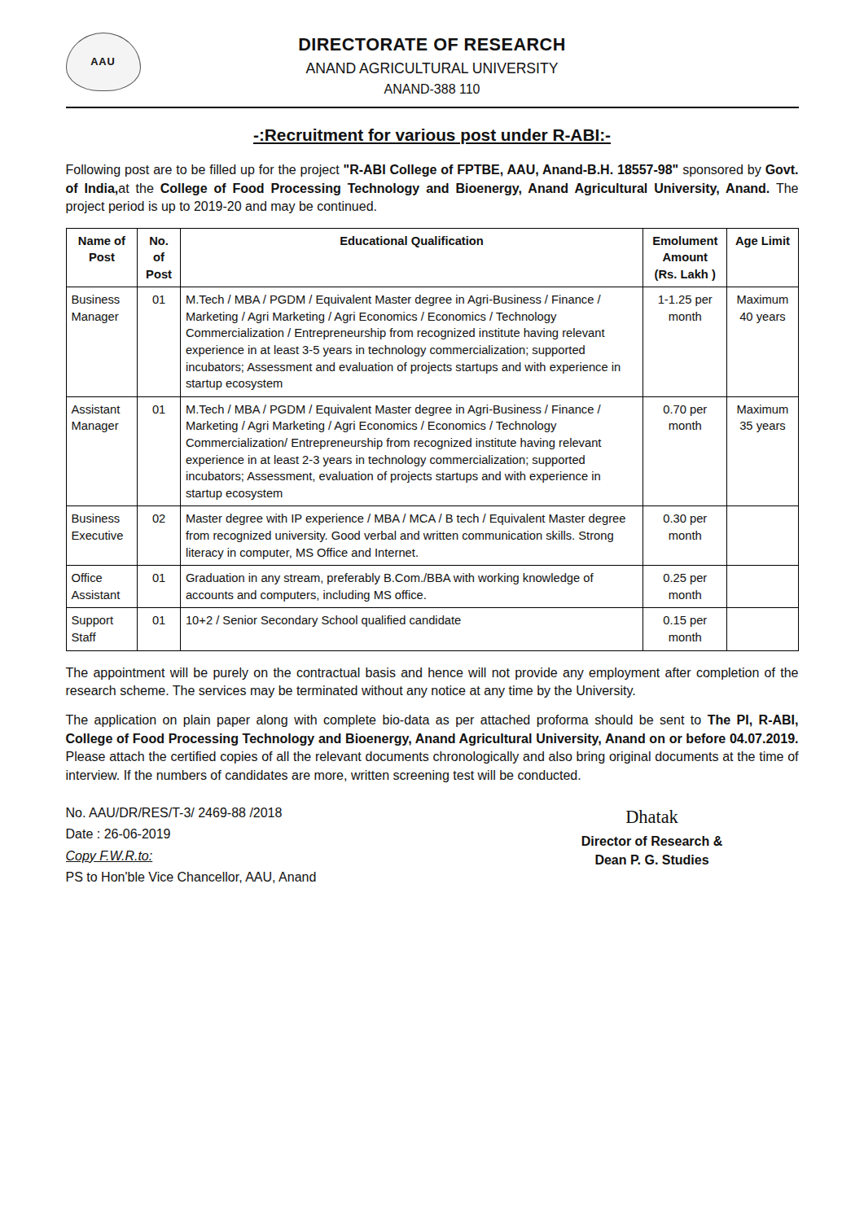AAU
DIRECTORATE OF RESEARCH
ANAND AGRICULTURAL UNIVERSITY
ANAND-388 110
-:Recruitment for various post under R-ABI:-
Following post are to be filled up for the project "R-ABI College of FPTBE, AAU, Anand-B.H. 18557-98" sponsored by Govt. of India, at the College of Food Processing Technology and Bioenergy, Anand Agricultural University, Anand. The project period is up to 2019-20 and may be continued.
| Name of Post | No. of Post | Educational Qualification | Emolument Amount (Rs. Lakh ) | Age Limit |
| --- | --- | --- | --- | --- |
| Business Manager | 01 | M.Tech / MBA / PGDM / Equivalent Master degree in Agri-Business / Finance / Marketing / Agri Marketing / Agri Economics / Economics / Technology Commercialization / Entrepreneurship from recognized institute having relevant experience in at least 3-5 years in technology commercialization; supported incubators; Assessment and evaluation of projects startups and with experience in startup ecosystem | 1-1.25 per month | Maximum 40 years |
| Assistant Manager | 01 | M.Tech / MBA / PGDM / Equivalent Master degree in Agri-Business / Finance / Marketing / Agri Marketing / Agri Economics / Economics / Technology Commercialization/ Entrepreneurship from recognized institute having relevant experience in at least 2-3 years in technology commercialization; supported incubators; Assessment, evaluation of projects startups and with experience in startup ecosystem | 0.70 per month | Maximum 35 years |
| Business Executive | 02 | Master degree with IP experience / MBA / MCA / B tech / Equivalent Master degree from recognized university. Good verbal and written communication skills. Strong literacy in computer, MS Office and Internet. | 0.30 per month | |
| Office Assistant | 01 | Graduation in any stream, preferably B.Com./BBA with working knowledge of accounts and computers, including MS office. | 0.25 per month | |
| Support Staff | 01 | 10+2 / Senior Secondary School qualified candidate | 0.15 per month | |
The appointment will be purely on the contractual basis and hence will not provide any employment after completion of the research scheme. The services may be terminated without any notice at any time by the University.
The application on plain paper along with complete bio-data as per attached proforma should be sent to The PI, R-ABI, College of Food Processing Technology and Bioenergy, Anand Agricultural University, Anand on or before 04.07.2019. Please attach the certified copies of all the relevant documents chronologically and also bring original documents at the time of interview. If the numbers of candidates are more, written screening test will be conducted.
No. AAU/DR/RES/T-3/ 2469-88 /2018
Date : 26-06-2019
Copy F.W.R.to:
PS to Hon'ble Vice Chancellor, AAU, Anand
Dhatak Director of Research &
Dean P. G. Studies